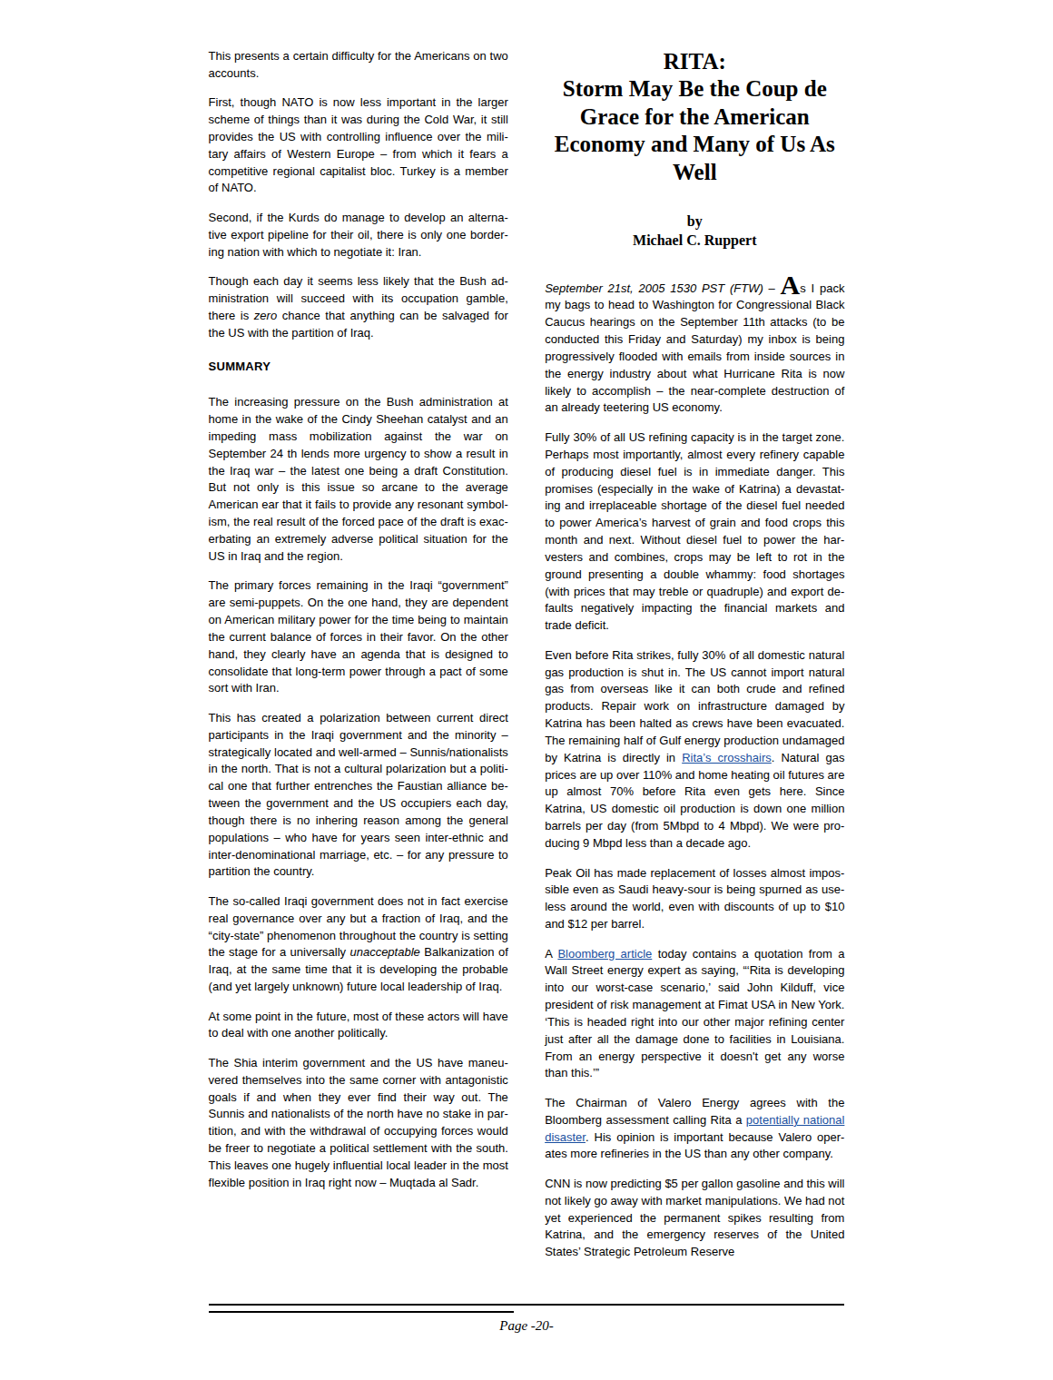This presents a certain difficulty for the Americans on two accounts.
First, though NATO is now less important in the larger scheme of things than it was during the Cold War, it still provides the US with controlling influence over the military affairs of Western Europe – from which it fears a competitive regional capitalist bloc. Turkey is a member of NATO.
Second, if the Kurds do manage to develop an alternative export pipeline for their oil, there is only one bordering nation with which to negotiate it: Iran.
Though each day it seems less likely that the Bush administration will succeed with its occupation gamble, there is zero chance that anything can be salvaged for the US with the partition of Iraq.
SUMMARY
The increasing pressure on the Bush administration at home in the wake of the Cindy Sheehan catalyst and an impeding mass mobilization against the war on September 24 th lends more urgency to show a result in the Iraq war – the latest one being a draft Constitution. But not only is this issue so arcane to the average American ear that it fails to provide any resonant symbolism, the real result of the forced pace of the draft is exacerbating an extremely adverse political situation for the US in Iraq and the region.
The primary forces remaining in the Iraqi “government” are semi-puppets. On the one hand, they are dependent on American military power for the time being to maintain the current balance of forces in their favor. On the other hand, they clearly have an agenda that is designed to consolidate that long-term power through a pact of some sort with Iran.
This has created a polarization between current direct participants in the Iraqi government and the minority – strategically located and well-armed – Sunnis/nationalists in the north. That is not a cultural polarization but a political one that further entrenches the Faustian alliance between the government and the US occupiers each day, though there is no inhering reason among the general populations – who have for years seen inter-ethnic and inter-denominational marriage, etc. – for any pressure to partition the country.
The so-called Iraqi government does not in fact exercise real governance over any but a fraction of Iraq, and the “city-state” phenomenon throughout the country is setting the stage for a universally unacceptable Balkanization of Iraq, at the same time that it is developing the probable (and yet largely unknown) future local leadership of Iraq.
At some point in the future, most of these actors will have to deal with one another politically.
The Shia interim government and the US have maneuvered themselves into the same corner with antagonistic goals if and when they ever find their way out. The Sunnis and nationalists of the north have no stake in partition, and with the withdrawal of occupying forces would be freer to negotiate a political settlement with the south. This leaves one hugely influential local leader in the most flexible position in Iraq right now – Muqtada al Sadr.
RITA:
Storm May Be the Coup de Grace for the American Economy and Many of Us As Well
by
Michael C. Ruppert
September 21st, 2005 1530 PST (FTW) – As I pack my bags to head to Washington for Congressional Black Caucus hearings on the September 11th attacks (to be conducted this Friday and Saturday) my inbox is being progressively flooded with emails from inside sources in the energy industry about what Hurricane Rita is now likely to accomplish – the near-complete destruction of an already teetering US economy.
Fully 30% of all US refining capacity is in the target zone. Perhaps most importantly, almost every refinery capable of producing diesel fuel is in immediate danger. This promises (especially in the wake of Katrina) a devastating and irreplaceable shortage of the diesel fuel needed to power America’s harvest of grain and food crops this month and next. Without diesel fuel to power the harvesters and combines, crops may be left to rot in the ground presenting a double whammy: food shortages (with prices that may treble or quadruple) and export defaults negatively impacting the financial markets and trade deficit.
Even before Rita strikes, fully 30% of all domestic natural gas production is shut in. The US cannot import natural gas from overseas like it can both crude and refined products. Repair work on infrastructure damaged by Katrina has been halted as crews have been evacuated. The remaining half of Gulf energy production undamaged by Katrina is directly in Rita’s crosshairs. Natural gas prices are up over 110% and home heating oil futures are up almost 70% before Rita even gets here. Since Katrina, US domestic oil production is down one million barrels per day (from 5Mbpd to 4 Mbpd). We were producing 9 Mbpd less than a decade ago.
Peak Oil has made replacement of losses almost impossible even as Saudi heavy-sour is being spurned as useless around the world, even with discounts of up to $10 and $12 per barrel.
A Bloomberg article today contains a quotation from a Wall Street energy expert as saying, “‘Rita is developing into our worst-case scenario,’ said John Kilduff, vice president of risk management at Fimat USA in New York. ‘This is headed right into our other major refining center just after all the damage done to facilities in Louisiana. From an energy perspective it doesn't get any worse than this.’”
The Chairman of Valero Energy agrees with the Bloomberg assessment calling Rita a potentially national disaster. His opinion is important because Valero operates more refineries in the US than any other company.
CNN is now predicting $5 per gallon gasoline and this will not likely go away with market manipulations. We had not yet experienced the permanent spikes resulting from Katrina, and the emergency reserves of the United States’ Strategic Petroleum Reserve
Page -20-